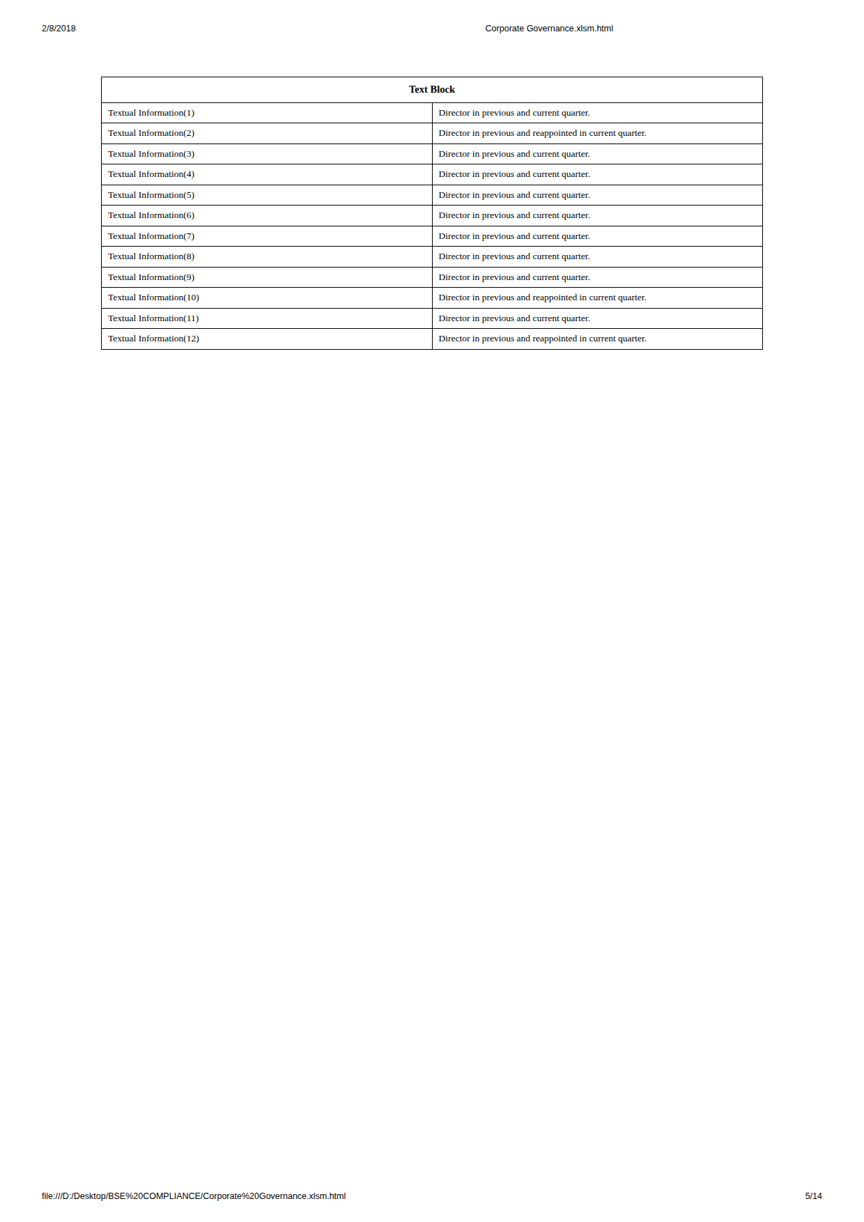2/8/2018
Corporate Governance.xlsm.html
| Text Block |
| --- |
| Textual Information(1) | Director in previous and current quarter. |
| Textual Information(2) | Director in previous and reappointed in current quarter. |
| Textual Information(3) | Director in previous and current quarter. |
| Textual Information(4) | Director in previous and current quarter. |
| Textual Information(5) | Director in previous and current quarter. |
| Textual Information(6) | Director in previous and current quarter. |
| Textual Information(7) | Director in previous and current quarter. |
| Textual Information(8) | Director in previous and current quarter. |
| Textual Information(9) | Director in previous and current quarter. |
| Textual Information(10) | Director in previous and reappointed in current quarter. |
| Textual Information(11) | Director in previous and current quarter. |
| Textual Information(12) | Director in previous and reappointed in current quarter. |
file:///D:/Desktop/BSE%20COMPLIANCE/Corporate%20Governance.xlsm.html
5/14